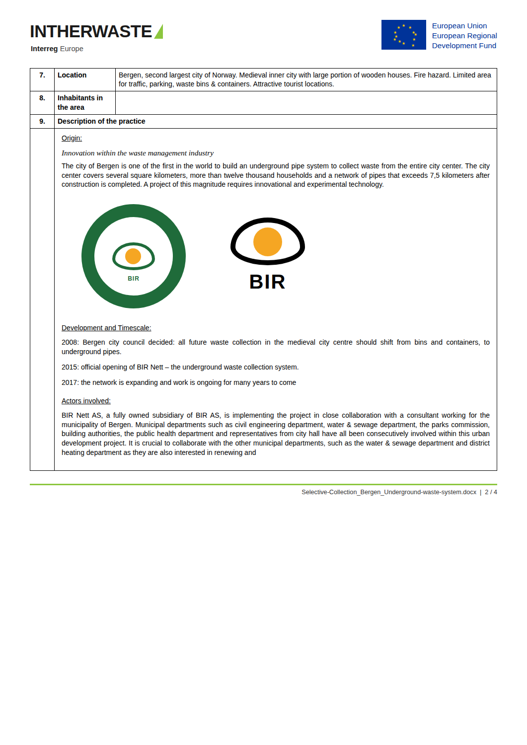INTHERWASTE
Interreg Europe
★ ★ ★ ★ ★ ★ ★ ★ ★ ★ ★ ★
European Union
European Regional
Development Fund
| 7. | Location | Bergen, second largest city of Norway. Medieval inner city with large portion of wooden houses. Fire hazard. Limited area for traffic, parking, waste bins & containers. Attractive tourist locations. |
| 8. | Inhabitants in the area | |
| 9. | Description of the practice |
| | Origin: Innovation within the waste management industry The city of Bergen is one of the first in the world to build an underground pipe system to collect waste from the entire city center. The city center covers several square kilometers, more than twelve thousand households and a network of pipes that exceeds 7,5 kilometers after construction is completed. A project of this magnitude requires innovational and experimental technology. BIR BIR Development and Timescale: 2008: Bergen city council decided: all future waste collection in the medieval city centre should shift from bins and containers, to underground pipes. 2015: official opening of BIR Nett – the underground waste collection system. 2017: the network is expanding and work is ongoing for many years to come Actors involved: BIR Nett AS, a fully owned subsidiary of BIR AS, is implementing the project in close collaboration with a consultant working for the municipality of Bergen. Municipal departments such as civil engineering department, water & sewage department, the parks commission, building authorities, the public health department and representatives from city hall have all been consecutively involved within this urban development project. It is crucial to collaborate with the other municipal departments, such as the water & sewage department and district heating department as they are also interested in renewing and |
Selective-Collection_Bergen_Underground-waste-system.docx | 2 / 4